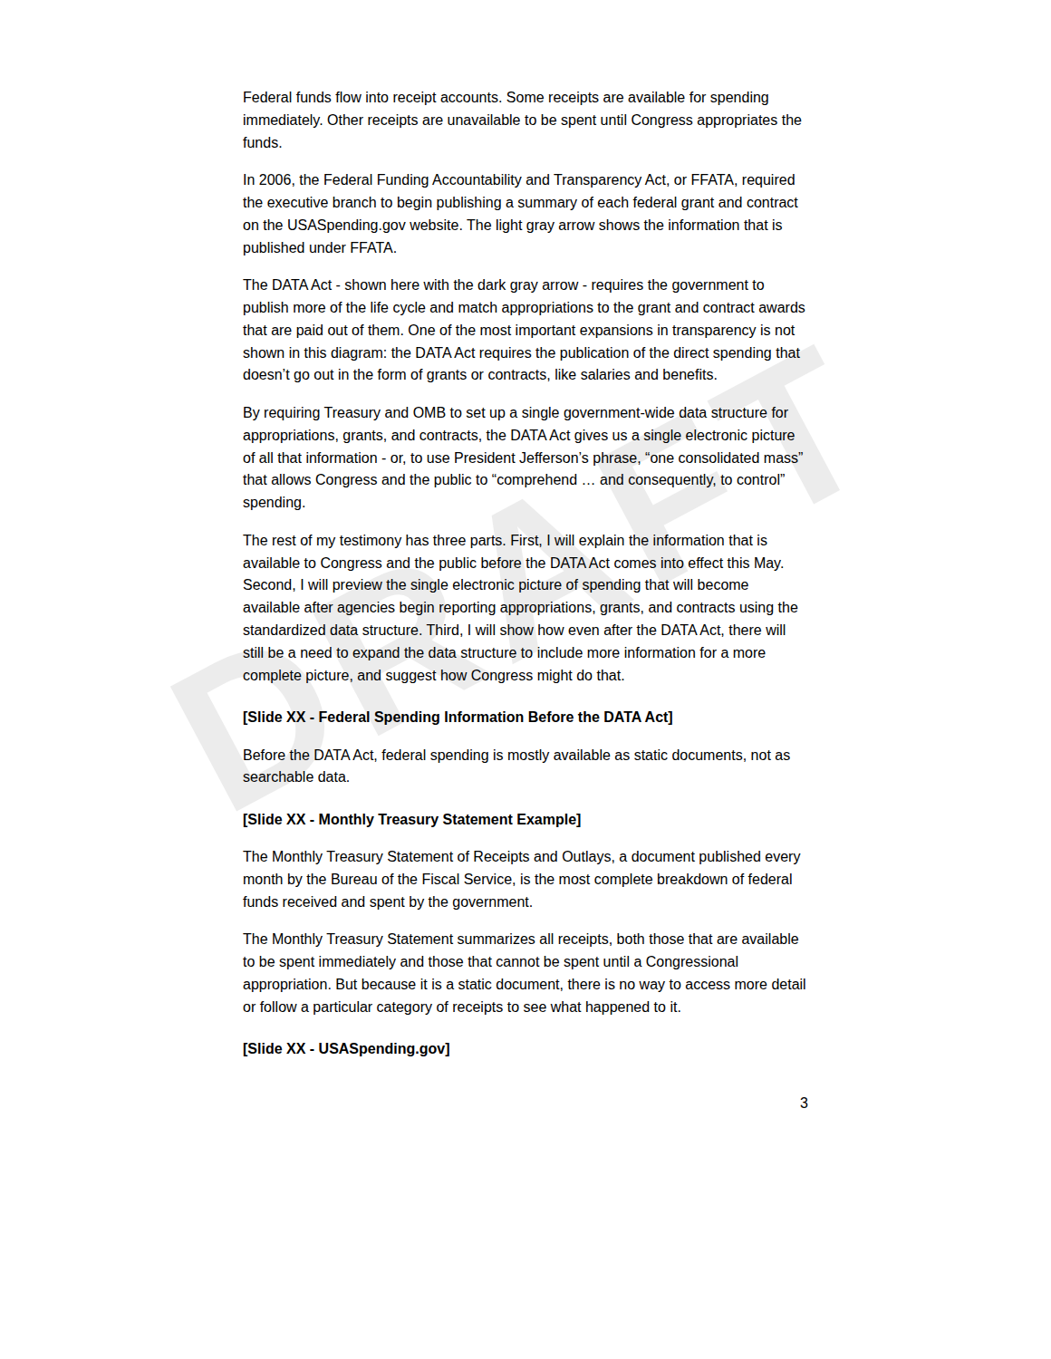DRAFT
Federal funds flow into receipt accounts. Some receipts are available for spending immediately. Other receipts are unavailable to be spent until Congress appropriates the funds.
In 2006, the Federal Funding Accountability and Transparency Act, or FFATA, required the executive branch to begin publishing a summary of each federal grant and contract on the USASpending.gov website. The light gray arrow shows the information that is published under FFATA.
The DATA Act - shown here with the dark gray arrow - requires the government to publish more of the life cycle and match appropriations to the grant and contract awards that are paid out of them. One of the most important expansions in transparency is not shown in this diagram: the DATA Act requires the publication of the direct spending that doesn’t go out in the form of grants or contracts, like salaries and benefits.
By requiring Treasury and OMB to set up a single government-wide data structure for appropriations, grants, and contracts, the DATA Act gives us a single electronic picture of all that information - or, to use President Jefferson’s phrase, “one consolidated mass” that allows Congress and the public to “comprehend … and consequently, to control” spending.
The rest of my testimony has three parts. First, I will explain the information that is available to Congress and the public before the DATA Act comes into effect this May. Second, I will preview the single electronic picture of spending that will become available after agencies begin reporting appropriations, grants, and contracts using the standardized data structure. Third, I will show how even after the DATA Act, there will still be a need to expand the data structure to include more information for a more complete picture, and suggest how Congress might do that.
[Slide XX - Federal Spending Information Before the DATA Act]
Before the DATA Act, federal spending is mostly available as static documents, not as searchable data.
[Slide XX - Monthly Treasury Statement Example]
The Monthly Treasury Statement of Receipts and Outlays, a document published every month by the Bureau of the Fiscal Service, is the most complete breakdown of federal funds received and spent by the government.
The Monthly Treasury Statement summarizes all receipts, both those that are available to be spent immediately and those that cannot be spent until a Congressional appropriation. But because it is a static document, there is no way to access more detail or follow a particular category of receipts to see what happened to it.
[Slide XX - USASpending.gov]
3